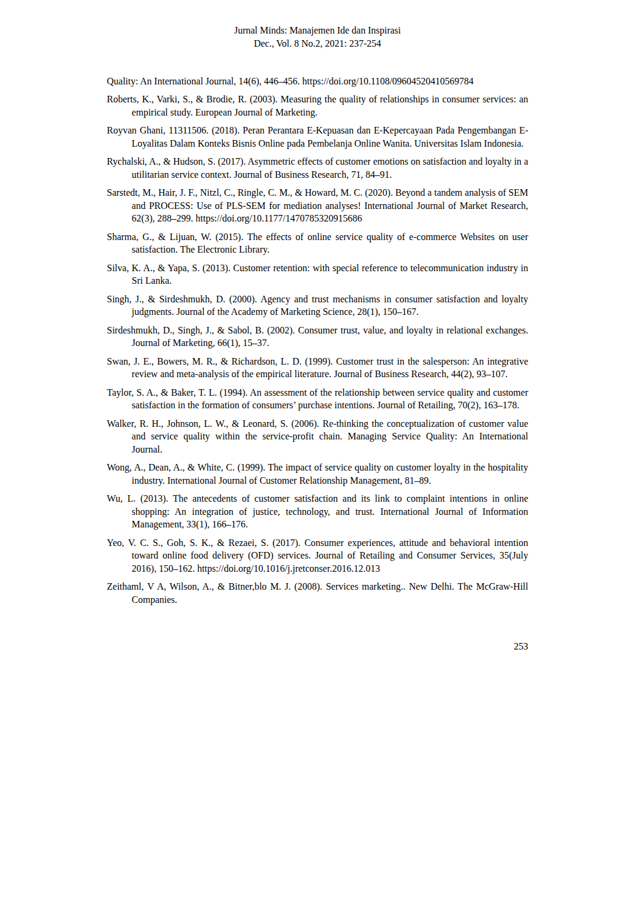Jurnal Minds: Manajemen Ide dan Inspirasi
Dec., Vol. 8 No.2, 2021: 237-254
Quality: An International Journal, 14(6), 446–456. https://doi.org/10.1108/09604520410569784
Roberts, K., Varki, S., & Brodie, R. (2003). Measuring the quality of relationships in consumer services: an empirical study. European Journal of Marketing.
Royvan Ghani, 11311506. (2018). Peran Perantara E-Kepuasan dan E-Kepercayaan Pada Pengembangan E-Loyalitas Dalam Konteks Bisnis Online pada Pembelanja Online Wanita. Universitas Islam Indonesia.
Rychalski, A., & Hudson, S. (2017). Asymmetric effects of customer emotions on satisfaction and loyalty in a utilitarian service context. Journal of Business Research, 71, 84–91.
Sarstedt, M., Hair, J. F., Nitzl, C., Ringle, C. M., & Howard, M. C. (2020). Beyond a tandem analysis of SEM and PROCESS: Use of PLS-SEM for mediation analyses! International Journal of Market Research, 62(3), 288–299. https://doi.org/10.1177/1470785320915686
Sharma, G., & Lijuan, W. (2015). The effects of online service quality of e-commerce Websites on user satisfaction. The Electronic Library.
Silva, K. A., & Yapa, S. (2013). Customer retention: with special reference to telecommunication industry in Sri Lanka.
Singh, J., & Sirdeshmukh, D. (2000). Agency and trust mechanisms in consumer satisfaction and loyalty judgments. Journal of the Academy of Marketing Science, 28(1), 150–167.
Sirdeshmukh, D., Singh, J., & Sabol, B. (2002). Consumer trust, value, and loyalty in relational exchanges. Journal of Marketing, 66(1), 15–37.
Swan, J. E., Bowers, M. R., & Richardson, L. D. (1999). Customer trust in the salesperson: An integrative review and meta-analysis of the empirical literature. Journal of Business Research, 44(2), 93–107.
Taylor, S. A., & Baker, T. L. (1994). An assessment of the relationship between service quality and customer satisfaction in the formation of consumers’ purchase intentions. Journal of Retailing, 70(2), 163–178.
Walker, R. H., Johnson, L. W., & Leonard, S. (2006). Re-thinking the conceptualization of customer value and service quality within the service-profit chain. Managing Service Quality: An International Journal.
Wong, A., Dean, A., & White, C. (1999). The impact of service quality on customer loyalty in the hospitality industry. International Journal of Customer Relationship Management, 81–89.
Wu, L. (2013). The antecedents of customer satisfaction and its link to complaint intentions in online shopping: An integration of justice, technology, and trust. International Journal of Information Management, 33(1), 166–176.
Yeo, V. C. S., Goh, S. K., & Rezaei, S. (2017). Consumer experiences, attitude and behavioral intention toward online food delivery (OFD) services. Journal of Retailing and Consumer Services, 35(July 2016), 150–162. https://doi.org/10.1016/j.jretconser.2016.12.013
Zeithaml, V A, Wilson, A., & Bitner,blo M. J. (2008). Services marketing.. New Delhi. The McGraw-Hill Companies.
253